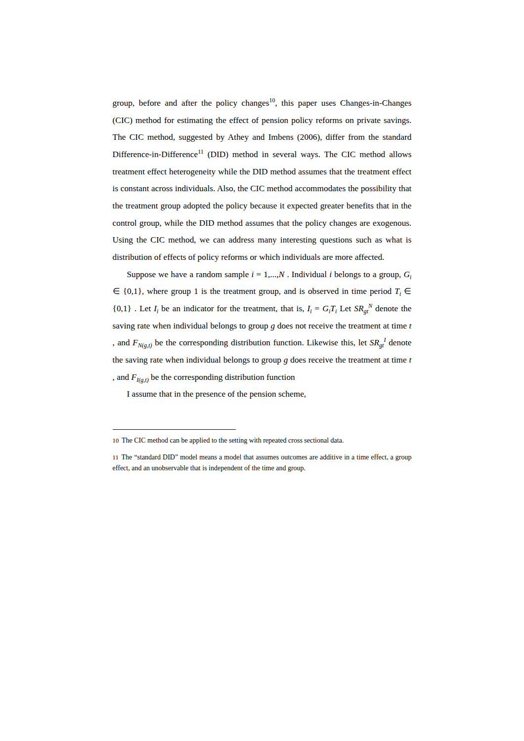group, before and after the policy changes10, this paper uses Changes-in-Changes (CIC) method for estimating the effect of pension policy reforms on private savings. The CIC method, suggested by Athey and Imbens (2006), differ from the standard Difference-in-Difference11 (DID) method in several ways. The CIC method allows treatment effect heterogeneity while the DID method assumes that the treatment effect is constant across individuals. Also, the CIC method accommodates the possibility that the treatment group adopted the policy because it expected greater benefits that in the control group, while the DID method assumes that the policy changes are exogenous. Using the CIC method, we can address many interesting questions such as what is distribution of effects of policy reforms or which individuals are more affected.
Suppose we have a random sample i = 1,...,N . Individual i belongs to a group, Gi ∈ {0,1}, where group 1 is the treatment group, and is observed in time period Ti ∈ {0,1} . Let Ii be an indicator for the treatment, that is, Ii = GiTi Let SRgtN denote the saving rate when individual belongs to group g does not receive the treatment at time t , and FN(g,t) be the corresponding distribution function. Likewise this, let SRgtI denote the saving rate when individual belongs to group g does receive the treatment at time t , and FI(g,t) be the corresponding distribution function
I assume that in the presence of the pension scheme,
10 The CIC method can be applied to the setting with repeated cross sectional data.
11 The “standard DID” model means a model that assumes outcomes are additive in a time effect, a group effect, and an unobservable that is independent of the time and group.